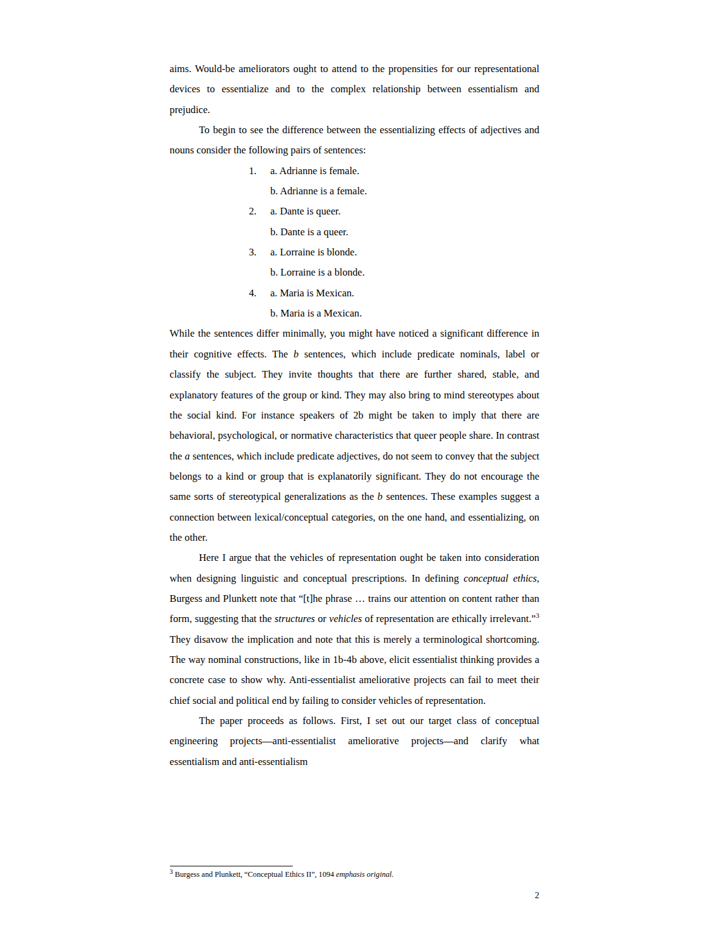aims. Would-be ameliorators ought to attend to the propensities for our representational devices to essentialize and to the complex relationship between essentialism and prejudice.
To begin to see the difference between the essentializing effects of adjectives and nouns consider the following pairs of sentences:
1. a. Adrianne is female. b. Adrianne is a female.
2. a. Dante is queer. b. Dante is a queer.
3. a. Lorraine is blonde. b. Lorraine is a blonde.
4. a. Maria is Mexican. b. Maria is a Mexican.
While the sentences differ minimally, you might have noticed a significant difference in their cognitive effects. The b sentences, which include predicate nominals, label or classify the subject. They invite thoughts that there are further shared, stable, and explanatory features of the group or kind. They may also bring to mind stereotypes about the social kind. For instance speakers of 2b might be taken to imply that there are behavioral, psychological, or normative characteristics that queer people share. In contrast the a sentences, which include predicate adjectives, do not seem to convey that the subject belongs to a kind or group that is explanatorily significant. They do not encourage the same sorts of stereotypical generalizations as the b sentences. These examples suggest a connection between lexical/conceptual categories, on the one hand, and essentializing, on the other.
Here I argue that the vehicles of representation ought be taken into consideration when designing linguistic and conceptual prescriptions. In defining conceptual ethics, Burgess and Plunkett note that “[t]he phrase … trains our attention on content rather than form, suggesting that the structures or vehicles of representation are ethically irrelevant.”3 They disavow the implication and note that this is merely a terminological shortcoming. The way nominal constructions, like in 1b-4b above, elicit essentialist thinking provides a concrete case to show why. Anti-essentialist ameliorative projects can fail to meet their chief social and political end by failing to consider vehicles of representation.
The paper proceeds as follows. First, I set out our target class of conceptual engineering projects—anti-essentialist ameliorative projects—and clarify what essentialism and anti-essentialism
3 Burgess and Plunkett, “Conceptual Ethics II”, 1094 emphasis original.
2